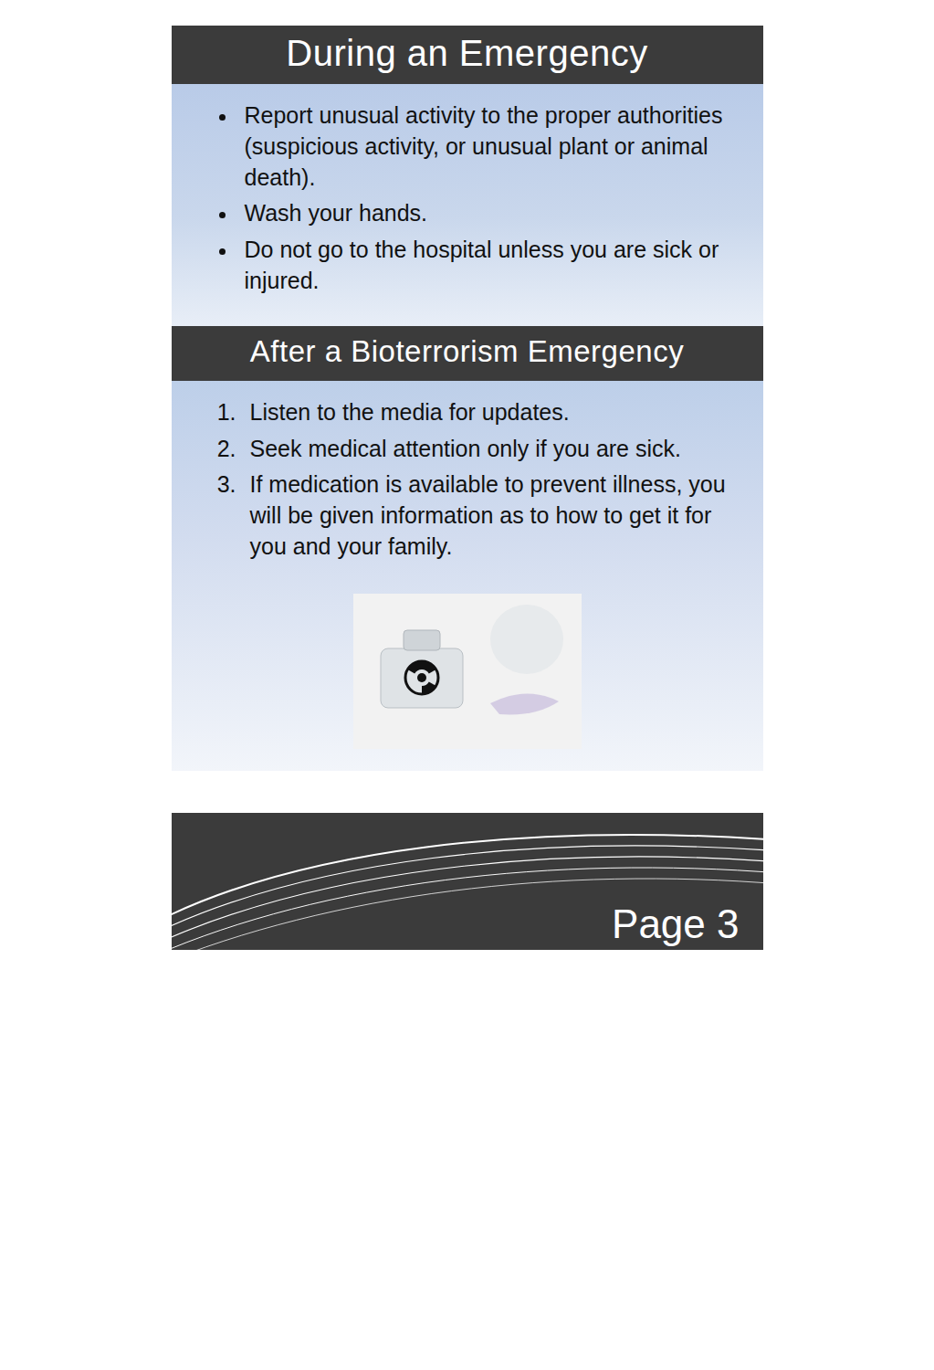During an Emergency
Report unusual activity to the proper authorities (suspicious activity, or unusual plant or animal death).
Wash your hands.
Do not go to the hospital unless you are sick or injured.
After a Bioterrorism Emergency
Listen to the media for updates.
Seek medical attention only if you are sick.
If medication is available to prevent illness, you will be given information as to how to get it for you and your family.
Page 3